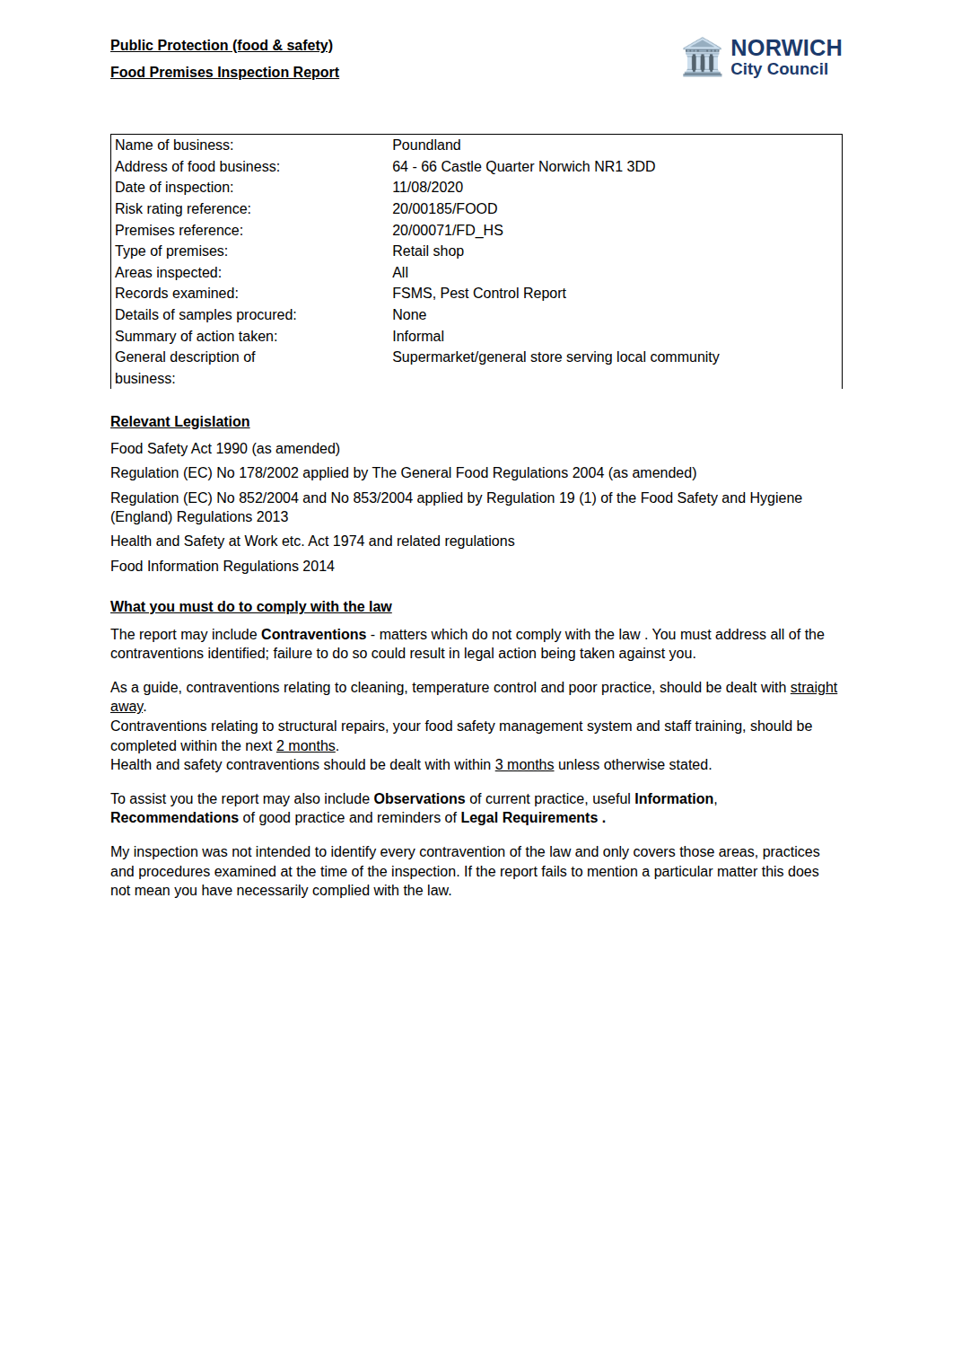🏛️NORWICH City Council
Public Protection (food & safety)
Food Premises Inspection Report
| Name of business: | Poundland |
| Address of food business: | 64 - 66 Castle Quarter Norwich NR1 3DD |
| Date of inspection: | 11/08/2020 |
| Risk rating reference: | 20/00185/FOOD |
| Premises reference: | 20/00071/FD_HS |
| Type of premises: | Retail shop |
| Areas inspected: | All |
| Records examined: | FSMS, Pest Control Report |
| Details of samples procured: | None |
| Summary of action taken: | Informal |
| General description of business: | Supermarket/general store serving local community |
Relevant Legislation
Food Safety Act 1990 (as amended)
Regulation (EC) No 178/2002 applied by The General Food Regulations 2004 (as amended)
Regulation (EC) No 852/2004 and No 853/2004 applied by Regulation 19 (1) of the Food Safety and Hygiene (England) Regulations 2013
Health and Safety at Work etc. Act 1974 and related regulations
Food Information Regulations 2014
What you must do to comply with the law
The report may include Contraventions - matters which do not comply with the law . You must address all of the contraventions identified; failure to do so could result in legal action being taken against you.
As a guide, contraventions relating to cleaning, temperature control and poor practice, should be dealt with straight away.
Contraventions relating to structural repairs, your food safety management system and staff training, should be completed within the next 2 months.
Health and safety contraventions should be dealt with within 3 months unless otherwise stated.
To assist you the report may also include Observations of current practice, useful Information, Recommendations of good practice and reminders of Legal Requirements .
My inspection was not intended to identify every contravention of the law and only covers those areas, practices and procedures examined at the time of the inspection. If the report fails to mention a particular matter this does not mean you have necessarily complied with the law.